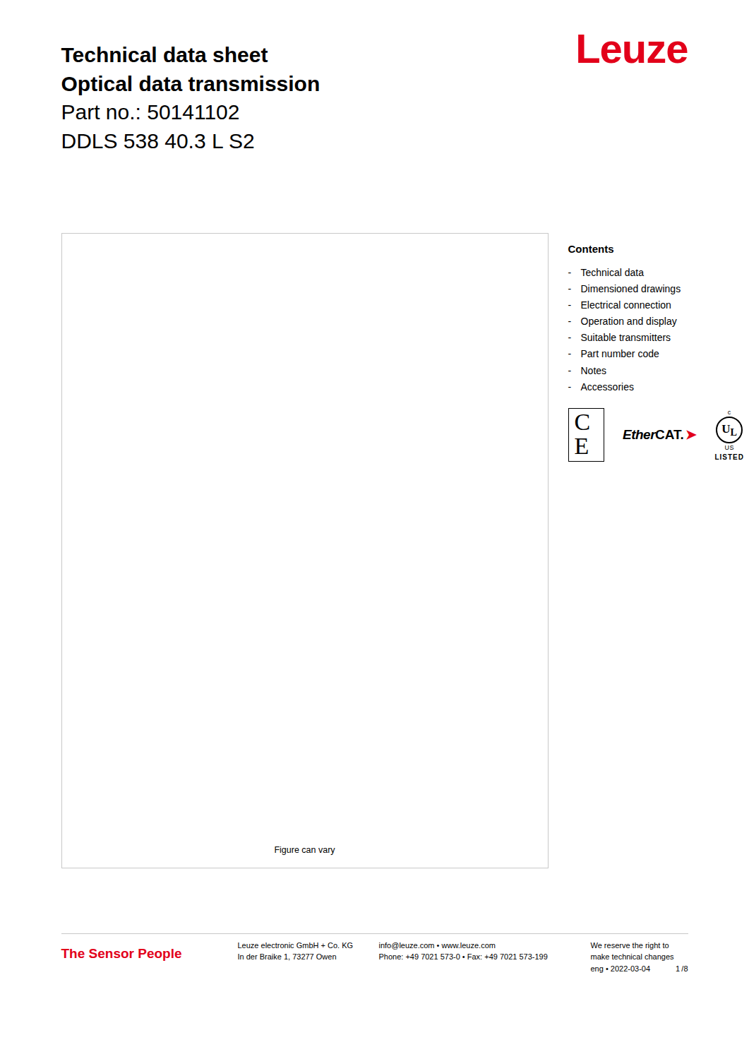Leuze
Technical data sheet Optical data transmission
Part no.: 50141102
DDLS 538 40.3 L S2
Figure can vary
Contents
Technical data
Dimensioned drawings
Electrical connection
Operation and display
Suitable transmitters
Part number code
Notes
Accessories
C E EtherCAT.➤ cUL US LISTED
The Sensor People
Leuze electronic GmbH + Co. KG
In der Braike 1, 73277 Owen
info@leuze.com • www.leuze.com
Phone: +49 7021 573-0 • Fax: +49 7021 573-199
We reserve the right to make technical changes
eng • 2022-03-04
1 /8